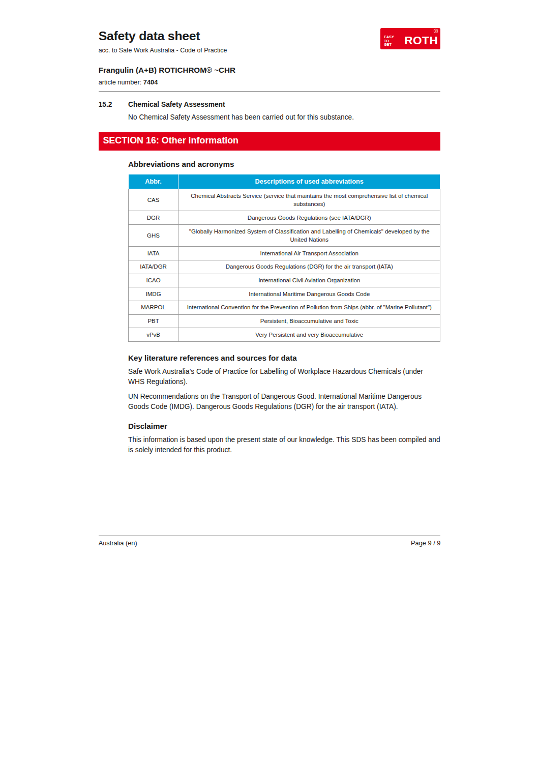Safety data sheet
acc. to Safe Work Australia - Code of Practice
Frangulin (A+B) ROTICHROM® ~CHR
article number: 7404
Carl Roth R EASY TO GET ROTH
15.2 Chemical Safety Assessment
No Chemical Safety Assessment has been carried out for this substance.
SECTION 16: Other information
Abbreviations and acronyms
Abbreviations and acronyms
| Abbr. | Descriptions of used abbreviations |
| --- | --- |
| CAS | Chemical Abstracts Service (service that maintains the most comprehensive list of chemical substances) |
| DGR | Dangerous Goods Regulations (see IATA/DGR) |
| GHS | "Globally Harmonized System of Classification and Labelling of Chemicals" developed by the United Nations |
| IATA | International Air Transport Association |
| IATA/DGR | Dangerous Goods Regulations (DGR) for the air transport (IATA) |
| ICAO | International Civil Aviation Organization |
| IMDG | International Maritime Dangerous Goods Code |
| MARPOL | International Convention for the Prevention of Pollution from Ships (abbr. of "Marine Pollutant") |
| PBT | Persistent, Bioaccumulative and Toxic |
| vPvB | Very Persistent and very Bioaccumulative |
Key literature references and sources for data
Safe Work Australia’s Code of Practice for Labelling of Workplace Hazardous Chemicals (under WHS Regulations).
UN Recommendations on the Transport of Dangerous Good. International Maritime Dangerous Goods Code (IMDG). Dangerous Goods Regulations (DGR) for the air transport (IATA).
Disclaimer
This information is based upon the present state of our knowledge. This SDS has been compiled and is solely intended for this product.
Australia (en) Page 9 / 9